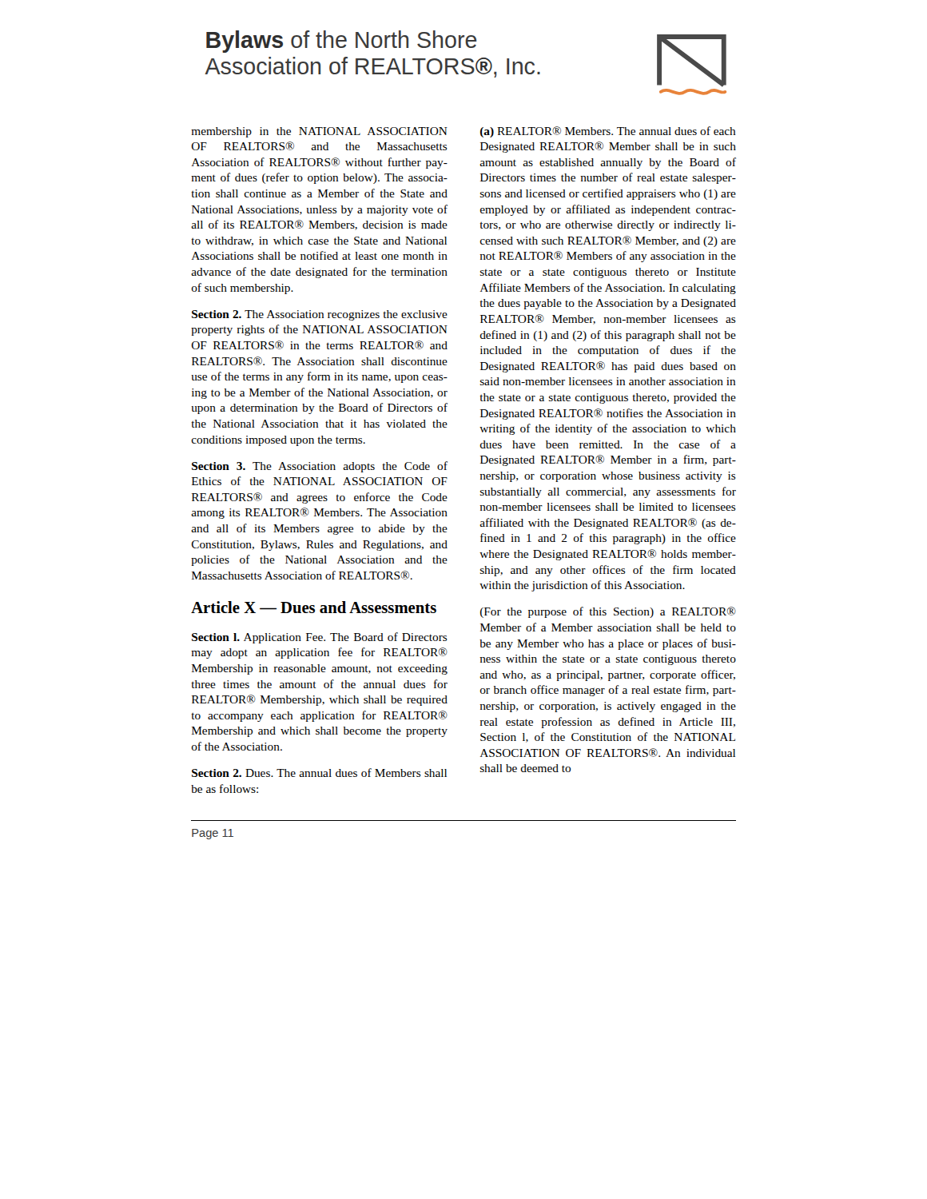Bylaws of the North Shore Association of REALTORS®, Inc.
membership in the NATIONAL ASSOCIATION OF REALTORS® and the Massachusetts Association of REALTORS® without further payment of dues (refer to option below). The association shall continue as a Member of the State and National Associations, unless by a majority vote of all of its REALTOR® Members, decision is made to withdraw, in which case the State and National Associations shall be notified at least one month in advance of the date designated for the termination of such membership.
Section 2. The Association recognizes the exclusive property rights of the NATIONAL ASSOCIATION OF REALTORS® in the terms REALTOR® and REALTORS®. The Association shall discontinue use of the terms in any form in its name, upon ceasing to be a Member of the National Association, or upon a determination by the Board of Directors of the National Association that it has violated the conditions imposed upon the terms.
Section 3. The Association adopts the Code of Ethics of the NATIONAL ASSOCIATION OF REALTORS® and agrees to enforce the Code among its REALTOR® Members. The Association and all of its Members agree to abide by the Constitution, Bylaws, Rules and Regulations, and policies of the National Association and the Massachusetts Association of REALTORS®.
Article X — Dues and Assessments
Section l. Application Fee. The Board of Directors may adopt an application fee for REALTOR® Membership in reasonable amount, not exceeding three times the amount of the annual dues for REALTOR® Membership, which shall be required to accompany each application for REALTOR® Membership and which shall become the property of the Association.
Section 2. Dues. The annual dues of Members shall be as follows:
(a) REALTOR® Members. The annual dues of each Designated REALTOR® Member shall be in such amount as established annually by the Board of Directors times the number of real estate salespersons and licensed or certified appraisers who (1) are employed by or affiliated as independent contractors, or who are otherwise directly or indirectly licensed with such REALTOR® Member, and (2) are not REALTOR® Members of any association in the state or a state contiguous thereto or Institute Affiliate Members of the Association. In calculating the dues payable to the Association by a Designated REALTOR® Member, non-member licensees as defined in (1) and (2) of this paragraph shall not be included in the computation of dues if the Designated REALTOR® has paid dues based on said non-member licensees in another association in the state or a state contiguous thereto, provided the Designated REALTOR® notifies the Association in writing of the identity of the association to which dues have been remitted. In the case of a Designated REALTOR® Member in a firm, partnership, or corporation whose business activity is substantially all commercial, any assessments for non-member licensees shall be limited to licensees affiliated with the Designated REALTOR® (as defined in 1 and 2 of this paragraph) in the office where the Designated REALTOR® holds membership, and any other offices of the firm located within the jurisdiction of this Association.
(For the purpose of this Section) a REALTOR® Member of a Member association shall be held to be any Member who has a place or places of business within the state or a state contiguous thereto and who, as a principal, partner, corporate officer, or branch office manager of a real estate firm, partnership, or corporation, is actively engaged in the real estate profession as defined in Article III, Section l, of the Constitution of the NATIONAL ASSOCIATION OF REALTORS®. An individual shall be deemed to
Page 11